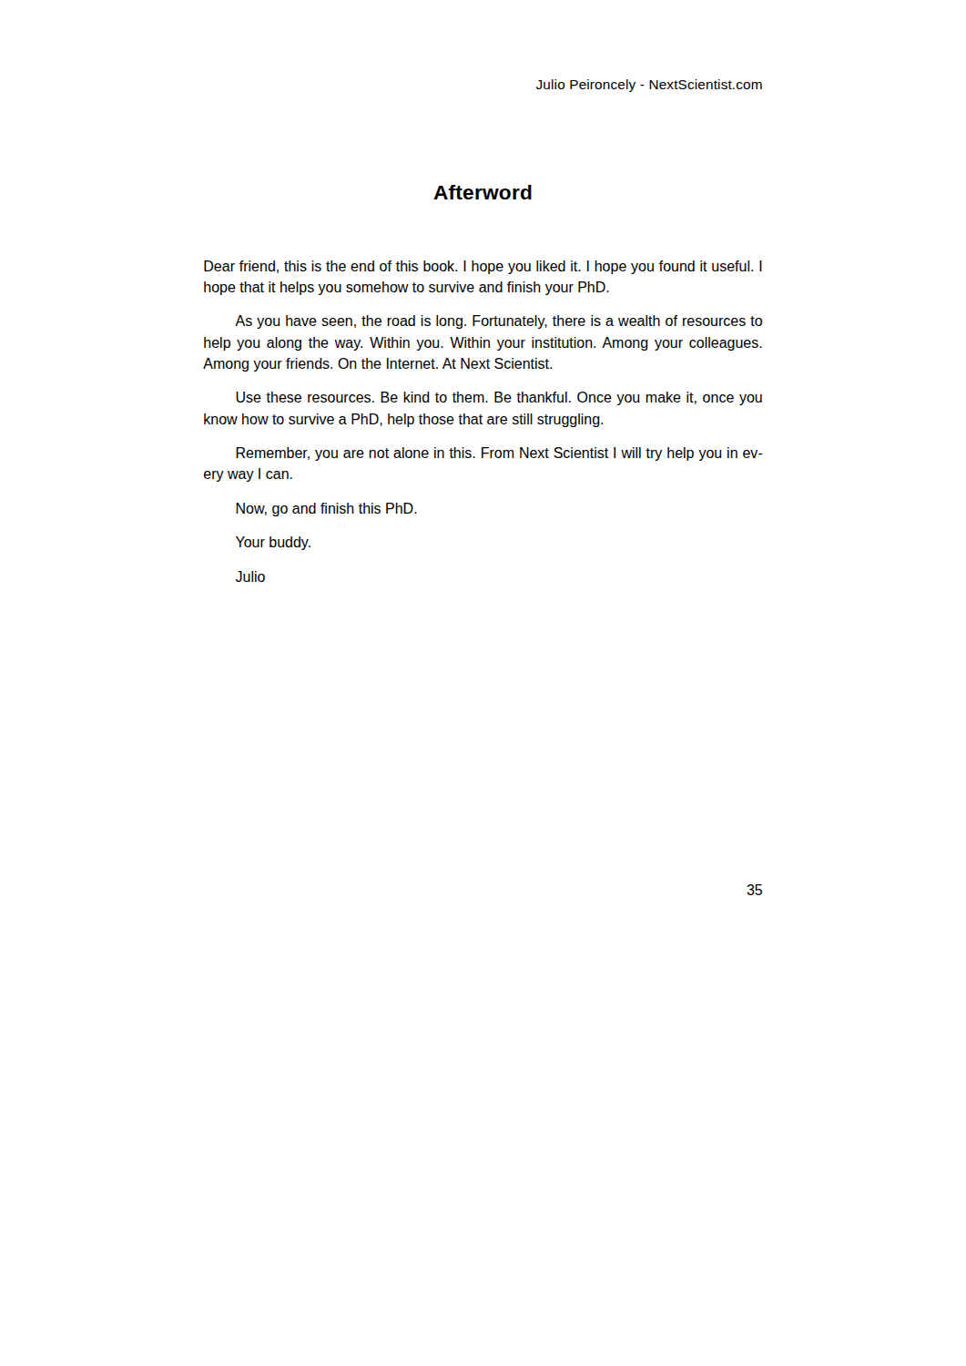Julio Peironcely - NextScientist.com
Afterword
Dear friend, this is the end of this book. I hope you liked it. I hope you found it useful. I hope that it helps you somehow to survive and finish your PhD.
As you have seen, the road is long. Fortunately, there is a wealth of resources to help you along the way. Within you. Within your institution. Among your colleagues. Among your friends. On the Internet. At Next Scientist.
Use these resources. Be kind to them. Be thankful. Once you make it, once you know how to survive a PhD, help those that are still struggling.
Remember, you are not alone in this. From Next Scientist I will try help you in every way I can.
Now, go and finish this PhD.
Your buddy.
Julio
35